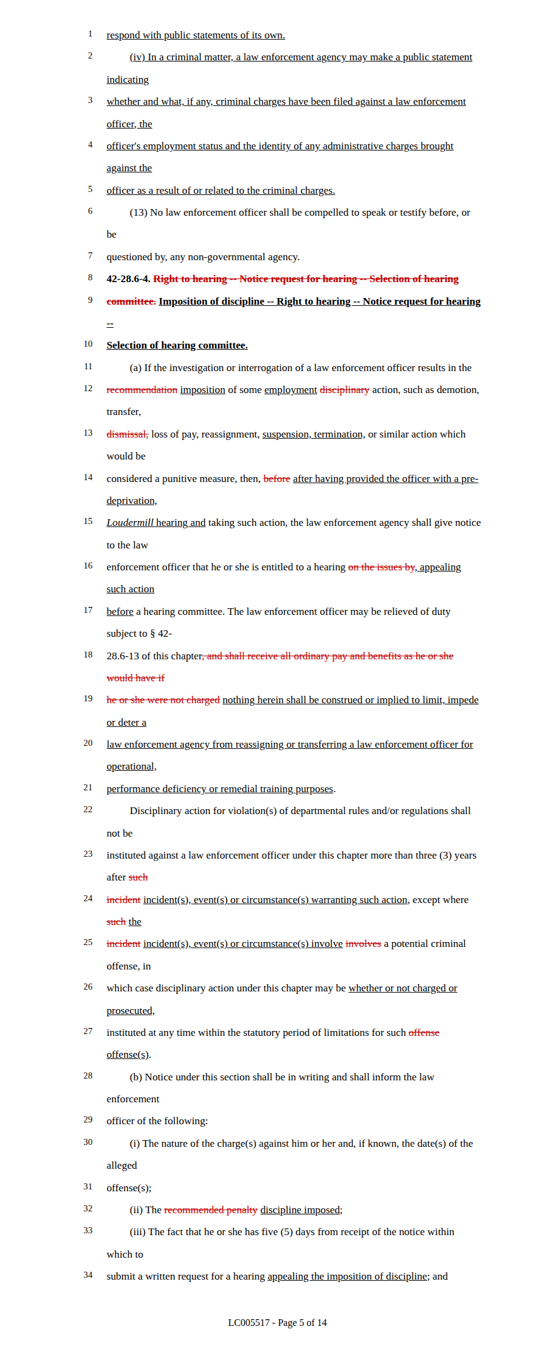respond with public statements of its own.
(iv) In a criminal matter, a law enforcement agency may make a public statement indicating
whether and what, if any, criminal charges have been filed against a law enforcement officer, the
officer's employment status and the identity of any administrative charges brought against the
officer as a result of or related to the criminal charges.
(13) No law enforcement officer shall be compelled to speak or testify before, or be
questioned by, any non-governmental agency.
42-28.6-4. Right to hearing -- Notice request for hearing -- Selection of hearing
committee. Imposition of discipline -- Right to hearing -- Notice request for hearing --
Selection of hearing committee.
(a) If the investigation or interrogation of a law enforcement officer results in the
recommendation imposition of some employment disciplinary action, such as demotion, transfer,
dismissal, loss of pay, reassignment, suspension, termination, or similar action which would be
considered a punitive measure, then, before after having provided the officer with a pre-deprivation,
Loudermill hearing and taking such action, the law enforcement agency shall give notice to the law
enforcement officer that he or she is entitled to a hearing on the issues by, appealing such action
before a hearing committee. The law enforcement officer may be relieved of duty subject to § 42-
28.6-13 of this chapter, and shall receive all ordinary pay and benefits as he or she would have if
he or she were not charged nothing herein shall be construed or implied to limit, impede or deter a
law enforcement agency from reassigning or transferring a law enforcement officer for operational,
performance deficiency or remedial training purposes.
Disciplinary action for violation(s) of departmental rules and/or regulations shall not be
instituted against a law enforcement officer under this chapter more than three (3) years after such
incident incident(s), event(s) or circumstance(s) warranting such action, except where such the
incident incident(s), event(s) or circumstance(s) involve involves a potential criminal offense, in
which case disciplinary action under this chapter may be whether or not charged or prosecuted,
instituted at any time within the statutory period of limitations for such offense offense(s).
(b) Notice under this section shall be in writing and shall inform the law enforcement
officer of the following:
(i) The nature of the charge(s) against him or her and, if known, the date(s) of the alleged
offense(s);
(ii) The recommended penalty discipline imposed;
(iii) The fact that he or she has five (5) days from receipt of the notice within which to
submit a written request for a hearing appealing the imposition of discipline; and
LC005517 - Page 5 of 14